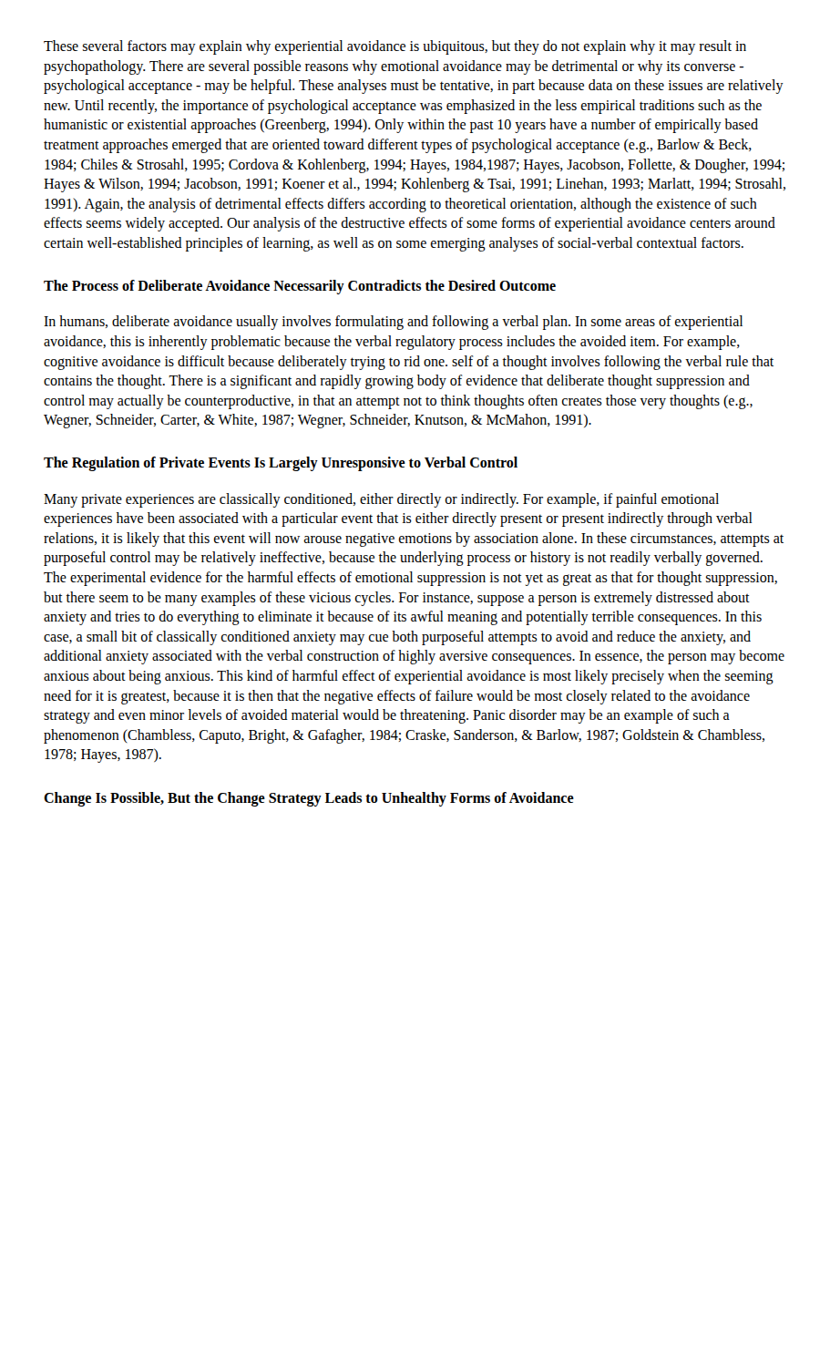These several factors may explain why experiential avoidance is ubiquitous, but they do not explain why it may result in psychopathology. There are several possible reasons why emotional avoidance may be detrimental or why its converse - psychological acceptance - may be helpful. These analyses must be tentative, in part because data on these issues are relatively new. Until recently, the importance of psychological acceptance was emphasized in the less empirical traditions such as the humanistic or existential approaches (Greenberg, 1994). Only within the past 10 years have a number of empirically based treatment approaches emerged that are oriented toward different types of psychological acceptance (e.g., Barlow & Beck, 1984; Chiles & Strosahl, 1995; Cordova & Kohlenberg, 1994; Hayes, 1984,1987; Hayes, Jacobson, Follette, & Dougher, 1994; Hayes & Wilson, 1994; Jacobson, 1991; Koener et al., 1994; Kohlenberg & Tsai, 1991; Linehan, 1993; Marlatt, 1994; Strosahl, 1991). Again, the analysis of detrimental effects differs according to theoretical orientation, although the existence of such effects seems widely accepted. Our analysis of the destructive effects of some forms of experiential avoidance centers around certain well-established principles of learning, as well as on some emerging analyses of social-verbal contextual factors.
The Process of Deliberate Avoidance Necessarily Contradicts the Desired Outcome
In humans, deliberate avoidance usually involves formulating and following a verbal plan. In some areas of experiential avoidance, this is inherently problematic because the verbal regulatory process includes the avoided item. For example, cognitive avoidance is difficult because deliberately trying to rid one. self of a thought involves following the verbal rule that contains the thought. There is a significant and rapidly growing body of evidence that deliberate thought suppression and control may actually be counterproductive, in that an attempt not to think thoughts often creates those very thoughts (e.g., Wegner, Schneider, Carter, & White, 1987; Wegner, Schneider, Knutson, & McMahon, 1991).
The Regulation of Private Events Is Largely Unresponsive to Verbal Control
Many private experiences are classically conditioned, either directly or indirectly. For example, if painful emotional experiences have been associated with a particular event that is either directly present or present indirectly through verbal relations, it is likely that this event will now arouse negative emotions by association alone. In these circumstances, attempts at purposeful control may be relatively ineffective, because the underlying process or history is not readily verbally governed. The experimental evidence for the harmful effects of emotional suppression is not yet as great as that for thought suppression, but there seem to be many examples of these vicious cycles. For instance, suppose a person is extremely distressed about anxiety and tries to do everything to eliminate it because of its awful meaning and potentially terrible consequences. In this case, a small bit of classically conditioned anxiety may cue both purposeful attempts to avoid and reduce the anxiety, and additional anxiety associated with the verbal construction of highly aversive consequences. In essence, the person may become anxious about being anxious. This kind of harmful effect of experiential avoidance is most likely precisely when the seeming need for it is greatest, because it is then that the negative effects of failure would be most closely related to the avoidance strategy and even minor levels of avoided material would be threatening. Panic disorder may be an example of such a phenomenon (Chambless, Caputo, Bright, & Gafagher, 1984; Craske, Sanderson, & Barlow, 1987; Goldstein & Chambless, 1978; Hayes, 1987).
Change Is Possible, But the Change Strategy Leads to Unhealthy Forms of Avoidance